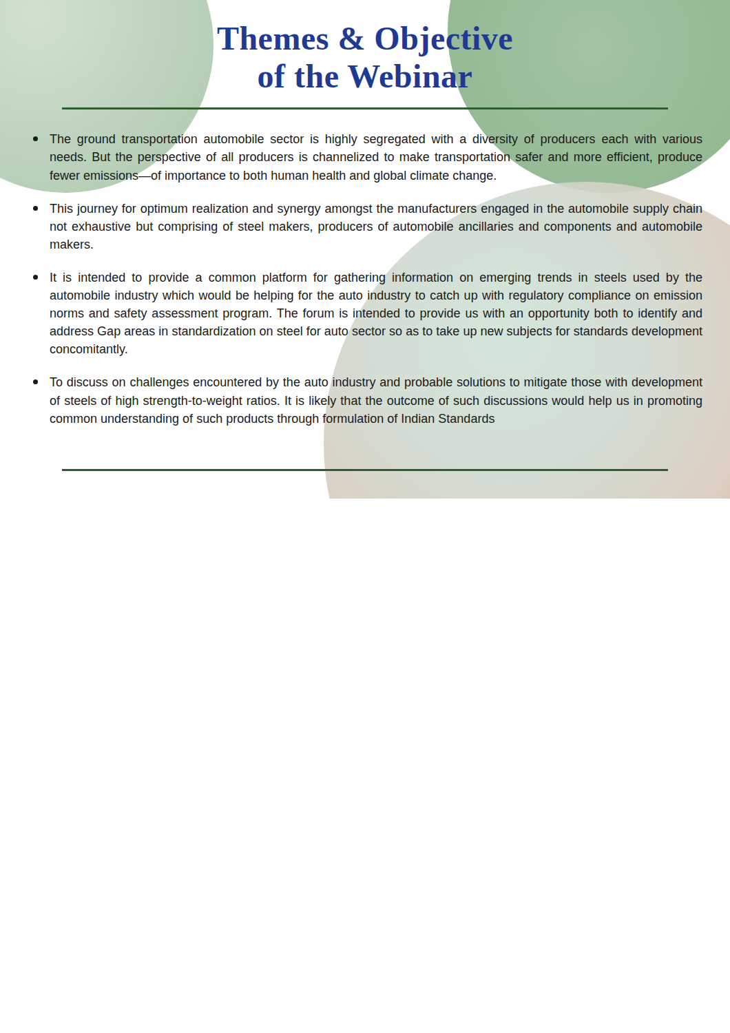Themes & Objectiveof the Webinar
The ground transportation automobile sector is highly segregated with a diversity of producers each with various needs. But the perspective of all producers is channelized to make transportation safer and more efficient, produce fewer emissions—of importance to both human health and global climate change.
This journey for optimum realization and synergy amongst the manufacturers engaged in the automobile supply chain not exhaustive but comprising of steel makers, producers of automobile ancillaries and components and automobile makers.
It is intended to provide a common platform for gathering information on emerging trends in steels used by the automobile industry which would be helping for the auto industry to catch up with regulatory compliance on emission norms and safety assessment program. The forum is intended to provide us with an opportunity both to identify and address Gap areas in standardization on steel for auto sector so as to take up new subjects for standards development concomitantly.
To discuss on challenges encountered by the auto industry and probable solutions to mitigate those with development of steels of high strength-to-weight ratios. It is likely that the outcome of such discussions would help us in promoting common understanding of such products through formulation of Indian Standards